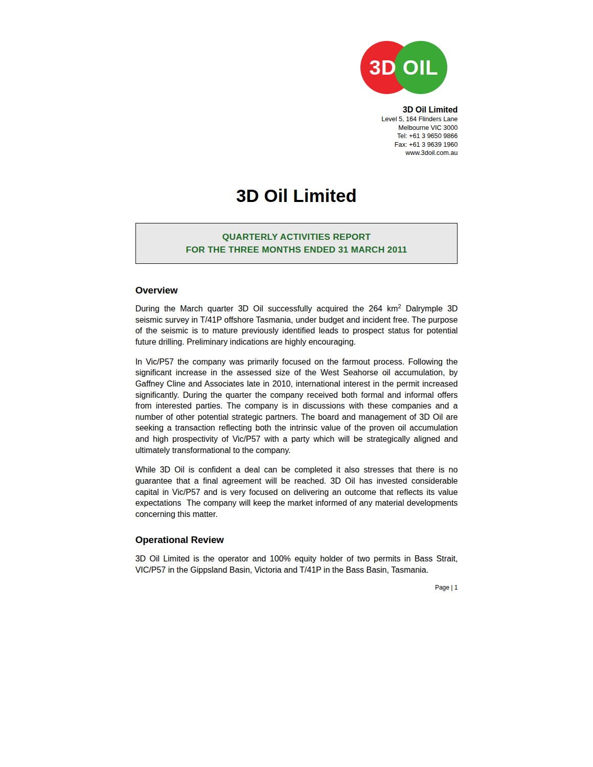3D OIL
3D Oil Limited
Level 5, 164 Flinders Lane
Melbourne VIC 3000
Tel: +61 3 9650 9866
Fax: +61 3 9639 1960
www.3doil.com.au
3D Oil Limited
QUARTERLY ACTIVITIES REPORT
FOR THE THREE MONTHS ENDED 31 MARCH 2011
Overview
During the March quarter 3D Oil successfully acquired the 264 km2 Dalrymple 3D seismic survey in T/41P offshore Tasmania, under budget and incident free. The purpose of the seismic is to mature previously identified leads to prospect status for potential future drilling. Preliminary indications are highly encouraging.
In Vic/P57 the company was primarily focused on the farmout process. Following the significant increase in the assessed size of the West Seahorse oil accumulation, by Gaffney Cline and Associates late in 2010, international interest in the permit increased significantly. During the quarter the company received both formal and informal offers from interested parties. The company is in discussions with these companies and a number of other potential strategic partners. The board and management of 3D Oil are seeking a transaction reflecting both the intrinsic value of the proven oil accumulation and high prospectivity of Vic/P57 with a party which will be strategically aligned and ultimately transformational to the company.
While 3D Oil is confident a deal can be completed it also stresses that there is no guarantee that a final agreement will be reached. 3D Oil has invested considerable capital in Vic/P57 and is very focused on delivering an outcome that reflects its value expectations The company will keep the market informed of any material developments concerning this matter.
Operational Review
3D Oil Limited is the operator and 100% equity holder of two permits in Bass Strait, VIC/P57 in the Gippsland Basin, Victoria and T/41P in the Bass Basin, Tasmania.
Page | 1